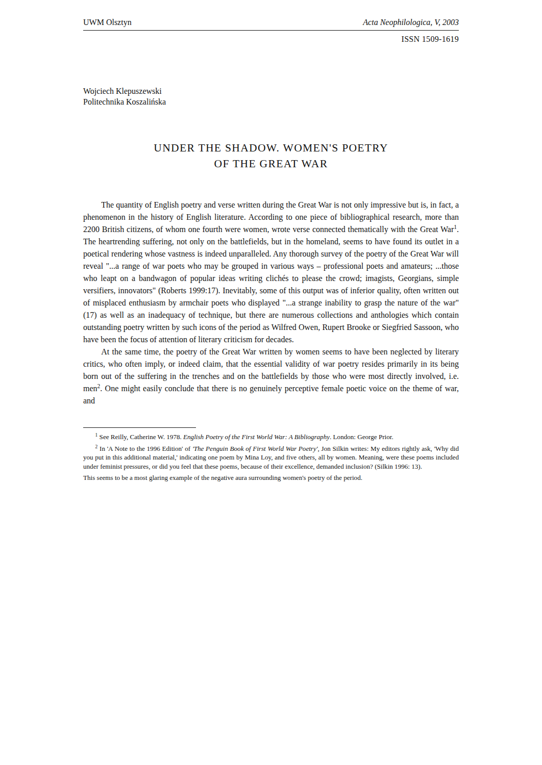UWM Olsztyn Acta Neophilologica, V, 2003
ISSN 1509-1619
Wojciech Klepuszewski
Politechnika Koszalińska
UNDER THE SHADOW. WOMEN'S POETRY
OF THE GREAT WAR
The quantity of English poetry and verse written during the Great War is not only impressive but is, in fact, a phenomenon in the history of English literature. According to one piece of bibliographical research, more than 2200 British citizens, of whom one fourth were women, wrote verse connected thematically with the Great War1. The heartrending suffering, not only on the battlefields, but in the homeland, seems to have found its outlet in a poetical rendering whose vastness is indeed unparalleled. Any thorough survey of the poetry of the Great War will reveal "...a range of war poets who may be grouped in various ways – professional poets and amateurs; ...those who leapt on a bandwagon of popular ideas writing clichés to please the crowd; imagists, Georgians, simple versifiers, innovators" (Roberts 1999:17). Inevitably, some of this output was of inferior quality, often written out of misplaced enthusiasm by armchair poets who displayed "...a strange inability to grasp the nature of the war" (17) as well as an inadequacy of technique, but there are numerous collections and anthologies which contain outstanding poetry written by such icons of the period as Wilfred Owen, Rupert Brooke or Siegfried Sassoon, who have been the focus of attention of literary criticism for decades.
At the same time, the poetry of the Great War written by women seems to have been neglected by literary critics, who often imply, or indeed claim, that the essential validity of war poetry resides primarily in its being born out of the suffering in the trenches and on the battlefields by those who were most directly involved, i.e. men2. One might easily conclude that there is no genuinely perceptive female poetic voice on the theme of war, and
1 See Reilly, Catherine W. 1978. English Poetry of the First World War: A Bibliography. London: George Prior.
2 In 'A Note to the 1996 Edition' of 'The Penguin Book of First World War Poetry', Jon Silkin writes: My editors rightly ask, 'Why did you put in this additional material,' indicating one poem by Mina Loy, and five others, all by women. Meaning, were these poems included under feminist pressures, or did you feel that these poems, because of their excellence, demanded inclusion? (Silkin 1996: 13).
This seems to be a most glaring example of the negative aura surrounding women's poetry of the period.